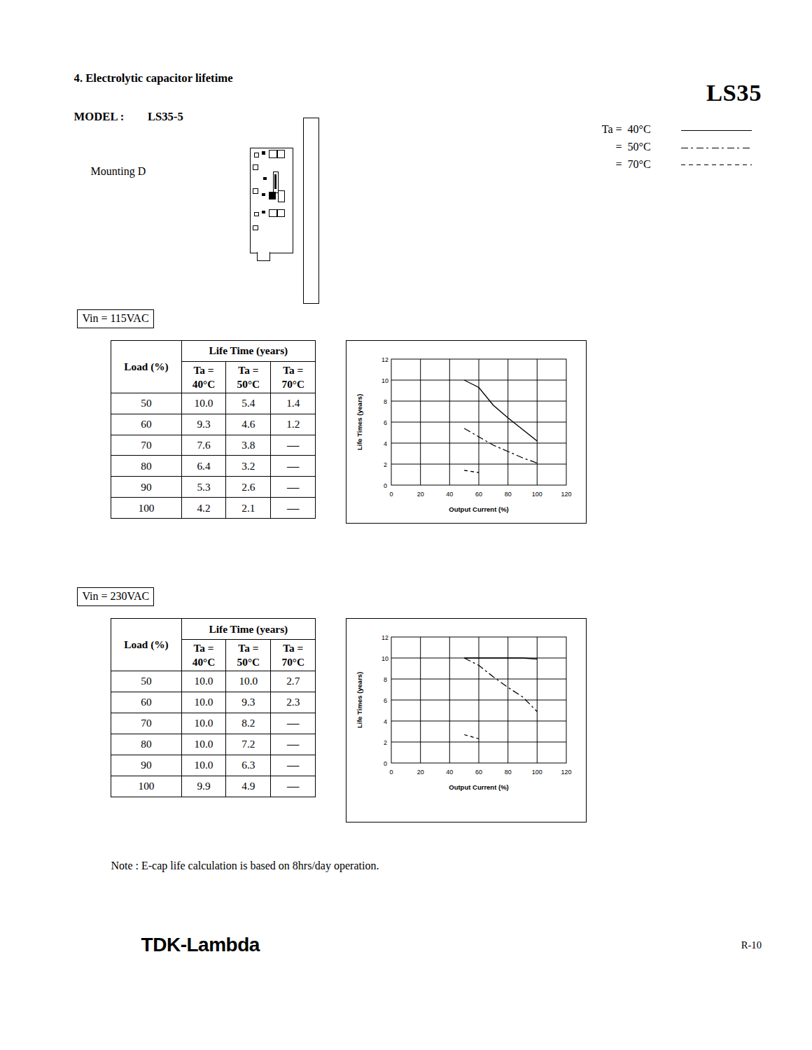LS35
4. Electrolytic capacitor lifetime
MODEL : LS35-5
Mounting D
| Ta = 40°C | |
| = 50°C | |
| = 70°C | |
Vin = 115VAC
| Load (%) | Life Time (years) |
| --- | --- |
| Ta = 40°C | Ta = 50°C | Ta = 70°C |
| 50 | 10.0 | 5.4 | 1.4 |
| 60 | 9.3 | 4.6 | 1.2 |
| 70 | 7.6 | 3.8 | — |
| 80 | 6.4 | 3.2 | — |
| 90 | 5.3 | 2.6 | — |
| 100 | 4.2 | 2.1 | — |
0 2 4 6 8 10 12 0 20 40 60 80 100 120 Output Current (%) Life Times (years)
Vin = 230VAC
| Load (%) | Life Time (years) |
| --- | --- |
| Ta = 40°C | Ta = 50°C | Ta = 70°C |
| 50 | 10.0 | 10.0 | 2.7 |
| 60 | 10.0 | 9.3 | 2.3 |
| 70 | 10.0 | 8.2 | — |
| 80 | 10.0 | 7.2 | — |
| 90 | 10.0 | 6.3 | — |
| 100 | 9.9 | 4.9 | — |
0 2 4 6 8 10 12 0 20 40 60 80 100 120 Output Current (%) Life Times (years)
Note : E-cap life calculation is based on 8hrs/day operation.
TDK-Lambda
R-10